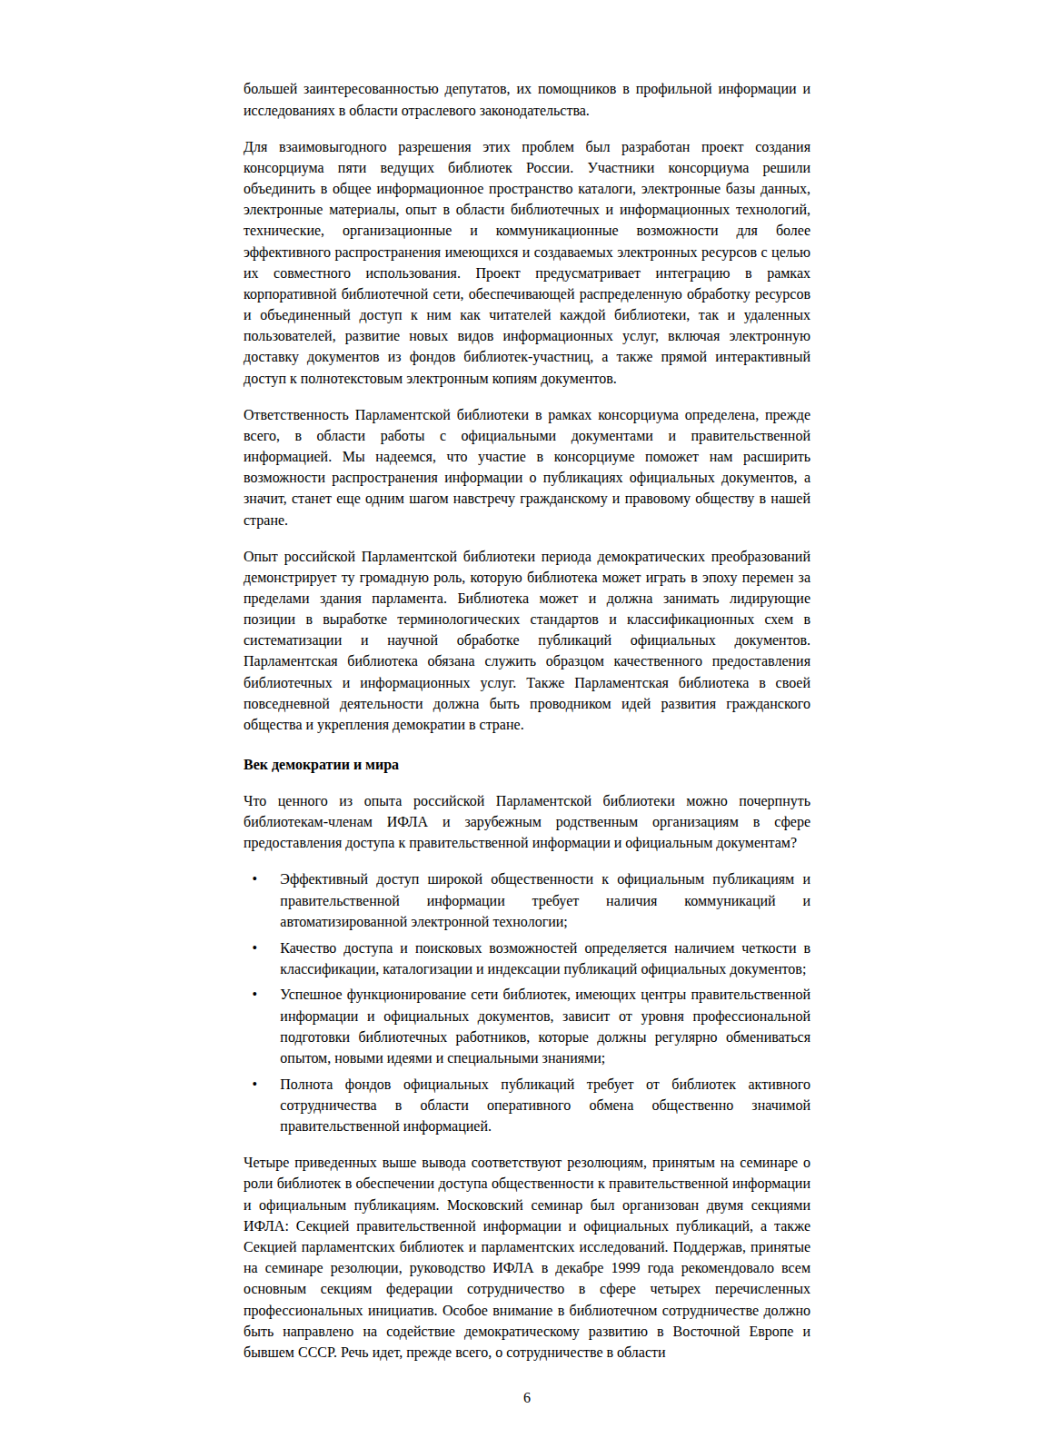большей заинтересованностью депутатов, их помощников в профильной информации и исследованиях в области отраслевого законодательства.
Для взаимовыгодного разрешения этих проблем был разработан проект создания консорциума пяти ведущих библиотек России. Участники консорциума решили объединить в общее информационное пространство каталоги, электронные базы данных, электронные материалы, опыт в области библиотечных и информационных технологий, технические, организационные и коммуникационные возможности для более эффективного распространения имеющихся и создаваемых электронных ресурсов с целью их совместного использования. Проект предусматривает интеграцию в рамках корпоративной библиотечной сети, обеспечивающей распределенную обработку ресурсов и объединенный доступ к ним как читателей каждой библиотеки, так и удаленных пользователей, развитие новых видов информационных услуг, включая электронную доставку документов из фондов библиотек-участниц, а также прямой интерактивный доступ к полнотекстовым электронным копиям документов.
Ответственность Парламентской библиотеки в рамках консорциума определена, прежде всего, в области работы с официальными документами и правительственной информацией. Мы надеемся, что участие в консорциуме поможет нам расширить возможности распространения информации о публикациях официальных документов, а значит, станет еще одним шагом навстречу гражданскому и правовому обществу в нашей стране.
Опыт российской Парламентской библиотеки периода демократических преобразований демонстрирует ту громадную роль, которую библиотека может играть в эпоху перемен за пределами здания парламента. Библиотека может и должна занимать лидирующие позиции в выработке терминологических стандартов и классификационных схем в систематизации и научной обработке публикаций официальных документов. Парламентская библиотека обязана служить образцом качественного предоставления библиотечных и информационных услуг. Также Парламентская библиотека в своей повседневной деятельности должна быть проводником идей развития гражданского общества и укрепления демократии в стране.
Век демократии и мира
Что ценного из опыта российской Парламентской библиотеки можно почерпнуть библиотекам-членам ИФЛА и зарубежным родственным организациям в сфере предоставления доступа к правительственной информации и официальным документам?
Эффективный доступ широкой общественности к официальным публикациям и правительственной информации требует наличия коммуникаций и автоматизированной электронной технологии;
Качество доступа и поисковых возможностей определяется наличием четкости в классификации, каталогизации и индексации публикаций официальных документов;
Успешное функционирование сети библиотек, имеющих центры правительственной информации и официальных документов, зависит от уровня профессиональной подготовки библиотечных работников, которые должны регулярно обмениваться опытом, новыми идеями и специальными знаниями;
Полнота фондов официальных публикаций требует от библиотек активного сотрудничества в области оперативного обмена общественно значимой правительственной информацией.
Четыре приведенных выше вывода соответствуют резолюциям, принятым на семинаре о роли библиотек в обеспечении доступа общественности к правительственной информации и официальным публикациям. Московский семинар был организован двумя секциями ИФЛА: Секцией правительственной информации и официальных публикаций, а также Секцией парламентских библиотек и парламентских исследований. Поддержав, принятые на семинаре резолюции, руководство ИФЛА в декабре 1999 года рекомендовало всем основным секциям федерации сотрудничество в сфере четырех перечисленных профессиональных инициатив. Особое внимание в библиотечном сотрудничестве должно быть направлено на содействие демократическому развитию в Восточной Европе и бывшем СССР. Речь идет, прежде всего, о сотрудничестве в области
6